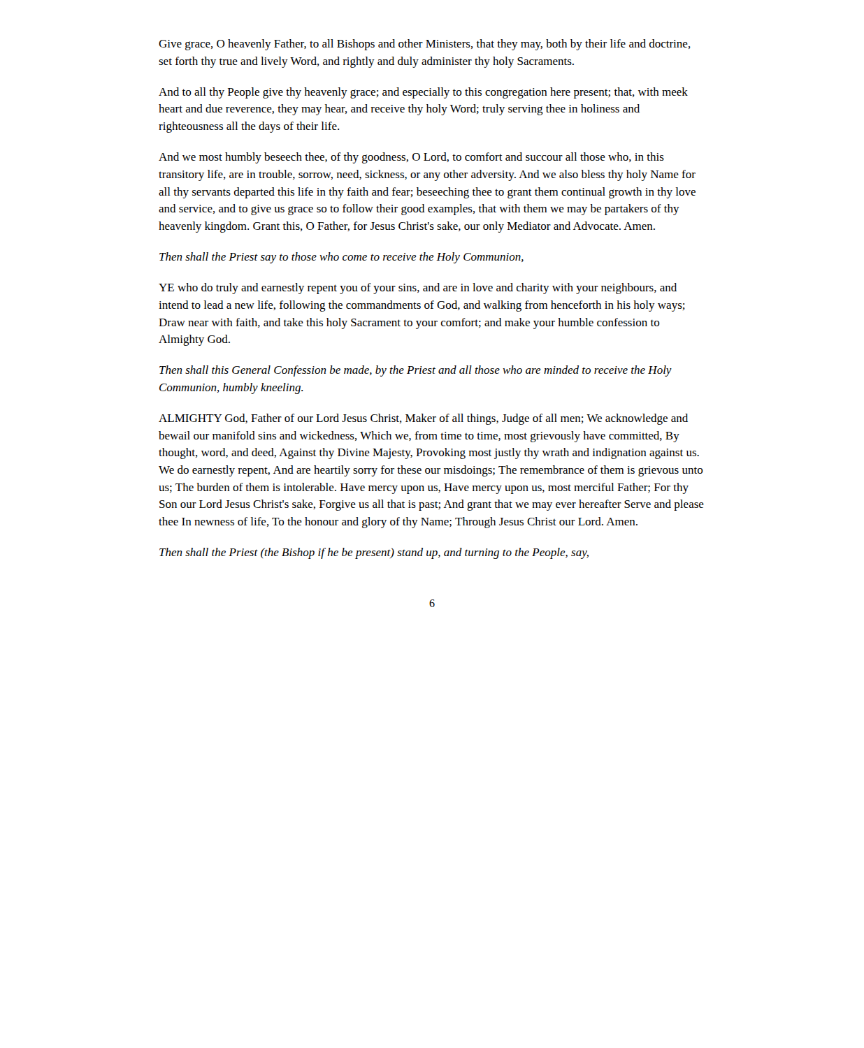Give grace, O heavenly Father, to all Bishops and other Ministers, that they may, both by their life and doctrine, set forth thy true and lively Word, and rightly and duly administer thy holy Sacraments.
And to all thy People give thy heavenly grace; and especially to this congregation here present; that, with meek heart and due reverence, they may hear, and receive thy holy Word; truly serving thee in holiness and righteousness all the days of their life.
And we most humbly beseech thee, of thy goodness, O Lord, to comfort and succour all those who, in this transitory life, are in trouble, sorrow, need, sickness, or any other adversity. And we also bless thy holy Name for all thy servants departed this life in thy faith and fear; beseeching thee to grant them continual growth in thy love and service, and to give us grace so to follow their good examples, that with them we may be partakers of thy heavenly kingdom. Grant this, O Father, for Jesus Christ's sake, our only Mediator and Advocate. Amen.
Then shall the Priest say to those who come to receive the Holy Communion,
YE who do truly and earnestly repent you of your sins, and are in love and charity with your neighbours, and intend to lead a new life, following the commandments of God, and walking from henceforth in his holy ways; Draw near with faith, and take this holy Sacrament to your comfort; and make your humble confession to Almighty God.
Then shall this General Confession be made, by the Priest and all those who are minded to receive the Holy Communion, humbly kneeling.
ALMIGHTY God, Father of our Lord Jesus Christ, Maker of all things, Judge of all men; We acknowledge and bewail our manifold sins and wickedness, Which we, from time to time, most grievously have committed, By thought, word, and deed, Against thy Divine Majesty, Provoking most justly thy wrath and indignation against us. We do earnestly repent, And are heartily sorry for these our misdoings; The remembrance of them is grievous unto us; The burden of them is intolerable. Have mercy upon us, Have mercy upon us, most merciful Father; For thy Son our Lord Jesus Christ's sake, Forgive us all that is past; And grant that we may ever hereafter Serve and please thee In newness of life, To the honour and glory of thy Name; Through Jesus Christ our Lord. Amen.
Then shall the Priest (the Bishop if he be present) stand up, and turning to the People, say,
6